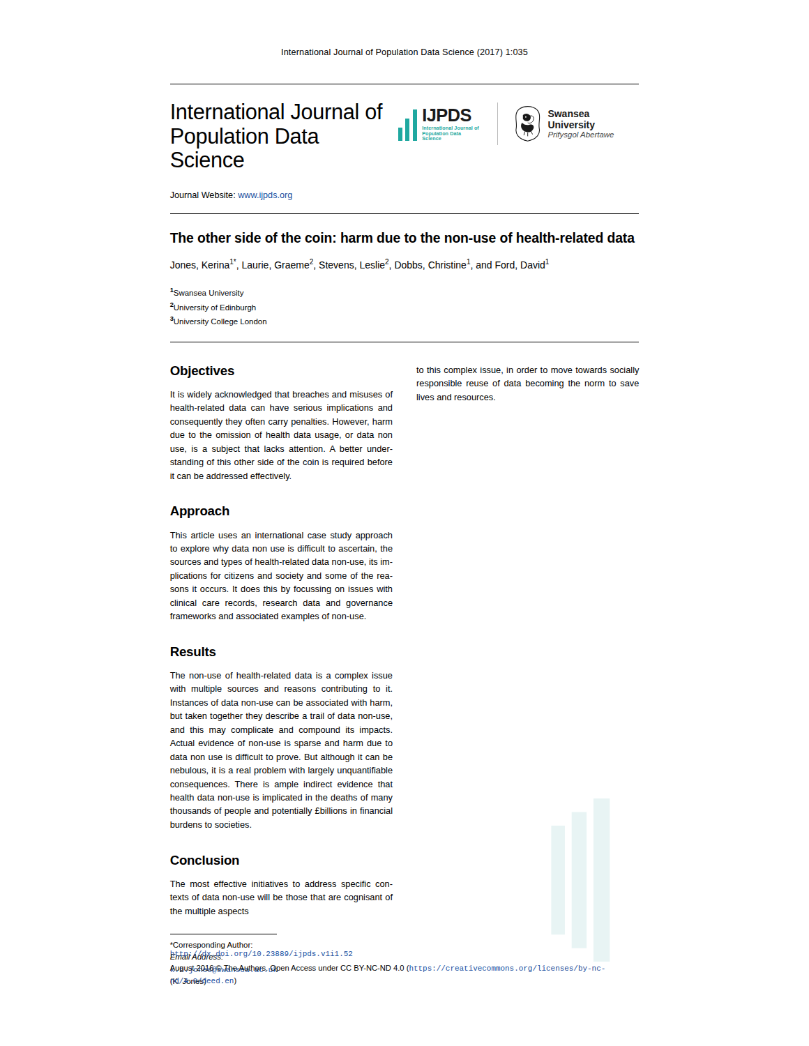International Journal of Population Data Science (2017) 1:035
International Journal of
Population Data Science
Journal Website: www.ijpds.org
IJPDS International Journal of
Population Data Science
Swansea University Prifysgol Abertawe
The other side of the coin: harm due to the non-use of health-related data
Jones, Kerina1*, Laurie, Graeme2, Stevens, Leslie2, Dobbs, Christine1, and Ford, David1
1Swansea University
2University of Edinburgh
3University College London
Objectives
It is widely acknowledged that breaches and misuses of health-related data can have serious implications and consequently they often carry penalties. However, harm due to the omission of health data usage, or data non use, is a subject that lacks attention. A better understanding of this other side of the coin is required before it can be addressed effectively.
Approach
This article uses an international case study approach to explore why data non use is difficult to ascertain, the sources and types of health-related data non-use, its implications for citizens and society and some of the reasons it occurs. It does this by focussing on issues with clinical care records, research data and governance frameworks and associated examples of non-use.
Results
The non-use of health-related data is a complex issue with multiple sources and reasons contributing to it. Instances of data non-use can be associated with harm, but taken together they describe a trail of data non-use, and this may complicate and compound its impacts. Actual evidence of non-use is sparse and harm due to data non use is difficult to prove. But although it can be nebulous, it is a real problem with largely unquantifiable consequences. There is ample indirect evidence that health data non-use is implicated in the deaths of many thousands of people and potentially £billions in financial burdens to societies.
Conclusion
The most effective initiatives to address specific contexts of data non-use will be those that are cognisant of the multiple aspects
*Corresponding Author:
Email Address: k.h.jones@swansea.ac.uk (K. Jones)
to this complex issue, in order to move towards socially responsible reuse of data becoming the norm to save lives and resources.
http://dx.doi.org/10.23889/ijpds.v1i1.52 August 2016 © The Authors. Open Access under CC BY-NC-ND 4.0 (https://creativecommons.org/licenses/by-nc-nd/4.0/deed.en)